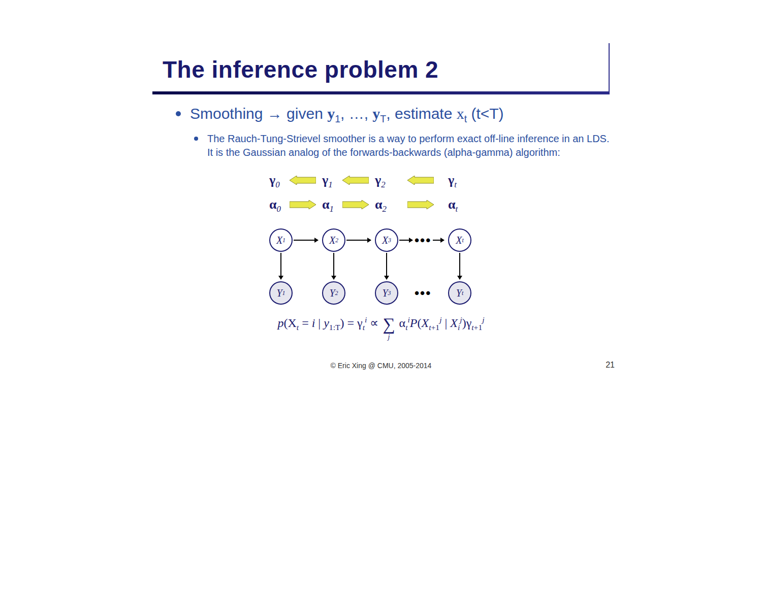The inference problem 2
Smoothing → given y1, …, yT, estimate xt (t<T)
The Rauch-Tung-Strievel smoother is a way to perform exact off-line inference in an LDS. It is the Gaussian analog of the forwards-backwards (alpha-gamma) algorithm:
γ0
γ1
γ2
γt
α0
α1
α2
αt
X1
X2
X3
Xt
•••
Y1
Y2
Y3
Yt
•••
p(Xt = i | y1:T) = γti ∝ ∑j αtiP(Xt+1j | Xij)γt+1j
© Eric Xing @ CMU, 2005-2014
21